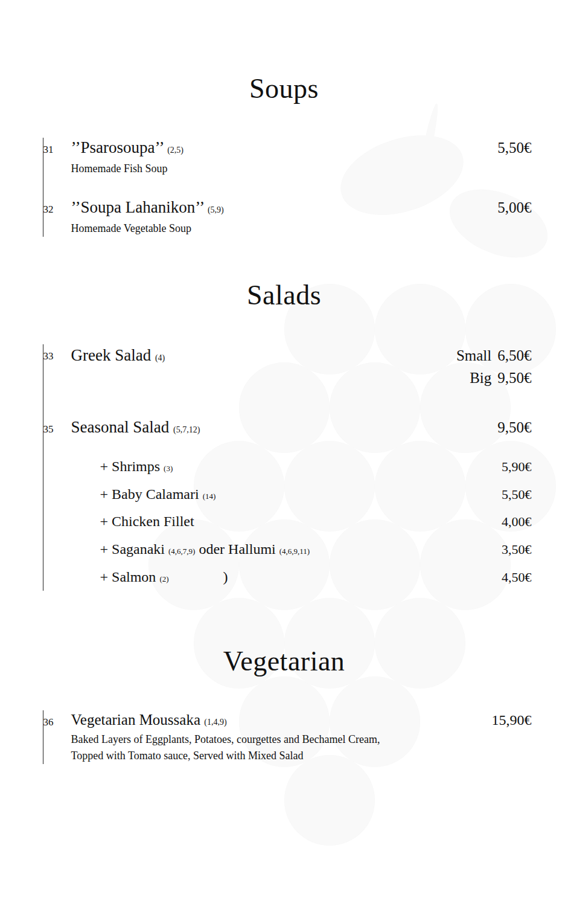Soups
31
’’Psarosoupa’’ (2,5)
5,50€
Homemade Fish Soup
32
’’Soupa Lahanikon’’ (5,9)
5,00€
Homemade Vegetable Soup
Salads
33
Greek Salad (4)
Small6,50€
Big9,50€
35
Seasonal Salad (5,7,12)
9,50€
+ Shrimps (3) 5,90€
+ Baby Calamari (14) 5,50€
+ Chicken Fillet 4,00€
+ Saganaki (4,6,7,9) oder Hallumi (4,6,9,11) 3,50€
+ Salmon (2) ) 4,50€
Vegetarian
36
Vegetarian Moussaka (1,4,9)
15,90€
Baked Layers of Eggplants, Potatoes, courgettes and Bechamel Cream,
Topped with Tomato sauce, Served with Mixed Salad